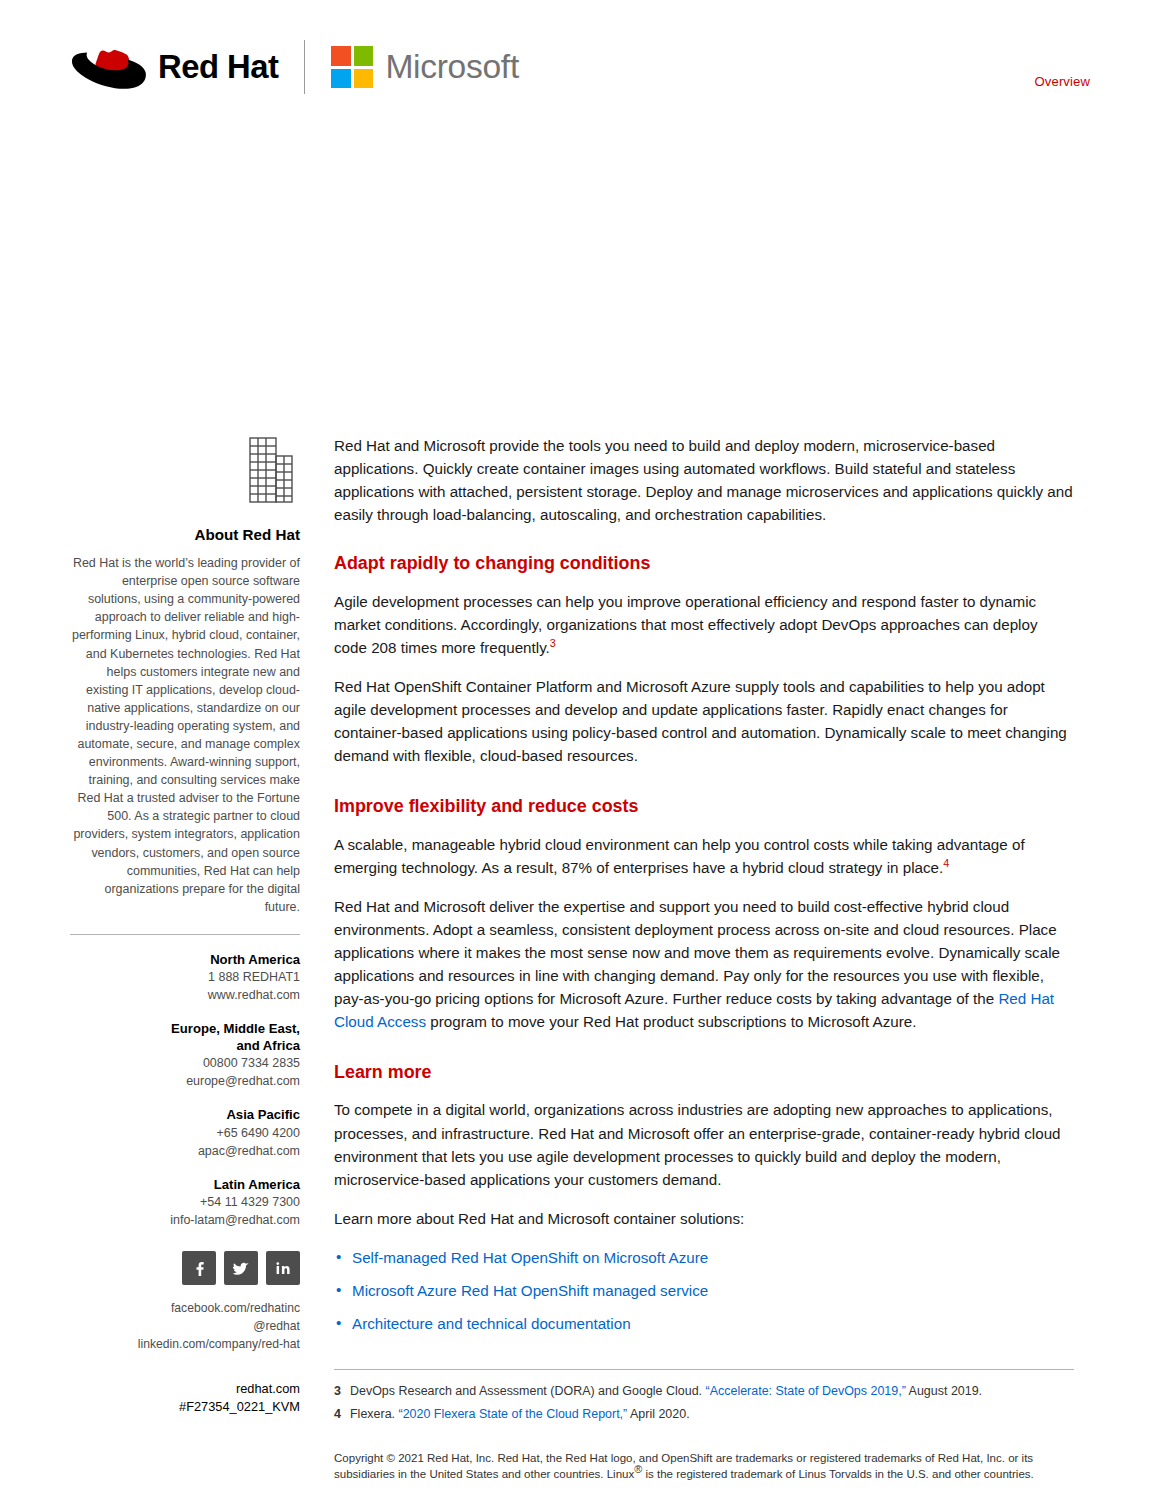Red Hat
Microsoft
Overview
About Red Hat
Red Hat is the world’s leading provider of enterprise open source software solutions, using a community-powered approach to deliver reliable and high-performing Linux, hybrid cloud, container, and Kubernetes technologies. Red Hat helps customers integrate new and existing IT applications, develop cloud-native applications, standardize on our industry-leading operating system, and automate, secure, and manage complex environments. Award-winning support, training, and consulting services make Red Hat a trusted adviser to the Fortune 500. As a strategic partner to cloud providers, system integrators, application vendors, customers, and open source communities, Red Hat can help organizations prepare for the digital future.
North America 1 888 REDHAT1 www.redhat.com
Europe, Middle East,
and Africa 00800 7334 2835 europe@redhat.com
Asia Pacific +65 6490 4200 apac@redhat.com
Latin America +54 11 4329 7300 info-latam@redhat.com
facebook.com/redhatinc
@redhat
linkedin.com/company/red-hat
redhat.com
#F27354_0221_KVM
Red Hat and Microsoft provide the tools you need to build and deploy modern, microservice-based applications. Quickly create container images using automated workflows. Build stateful and stateless applications with attached, persistent storage. Deploy and manage microservices and applications quickly and easily through load-balancing, autoscaling, and orchestration capabilities.
Adapt rapidly to changing conditions
Agile development processes can help you improve operational efficiency and respond faster to dynamic market conditions. Accordingly, organizations that most effectively adopt DevOps approaches can deploy code 208 times more frequently.3
Red Hat OpenShift Container Platform and Microsoft Azure supply tools and capabilities to help you adopt agile development processes and develop and update applications faster. Rapidly enact changes for container-based applications using policy-based control and automation. Dynamically scale to meet changing demand with flexible, cloud-based resources.
Improve flexibility and reduce costs
A scalable, manageable hybrid cloud environment can help you control costs while taking advantage of emerging technology. As a result, 87% of enterprises have a hybrid cloud strategy in place.4
Red Hat and Microsoft deliver the expertise and support you need to build cost-effective hybrid cloud environments. Adopt a seamless, consistent deployment process across on-site and cloud resources. Place applications where it makes the most sense now and move them as requirements evolve. Dynamically scale applications and resources in line with changing demand. Pay only for the resources you use with flexible, pay-as-you-go pricing options for Microsoft Azure. Further reduce costs by taking advantage of the Red Hat Cloud Access program to move your Red Hat product subscriptions to Microsoft Azure.
Learn more
To compete in a digital world, organizations across industries are adopting new approaches to applications, processes, and infrastructure. Red Hat and Microsoft offer an enterprise-grade, container-ready hybrid cloud environment that lets you use agile development processes to quickly build and deploy the modern, microservice-based applications your customers demand.
Learn more about Red Hat and Microsoft container solutions:
Self-managed Red Hat OpenShift on Microsoft Azure
Microsoft Azure Red Hat OpenShift managed service
Architecture and technical documentation
3 DevOps Research and Assessment (DORA) and Google Cloud. “Accelerate: State of DevOps 2019,” August 2019.
4 Flexera. “2020 Flexera State of the Cloud Report,” April 2020.
Copyright © 2021 Red Hat, Inc. Red Hat, the Red Hat logo, and OpenShift are trademarks or registered trademarks of Red Hat, Inc. or its subsidiaries in the United States and other countries. Linux® is the registered trademark of Linus Torvalds in the U.S. and other countries.